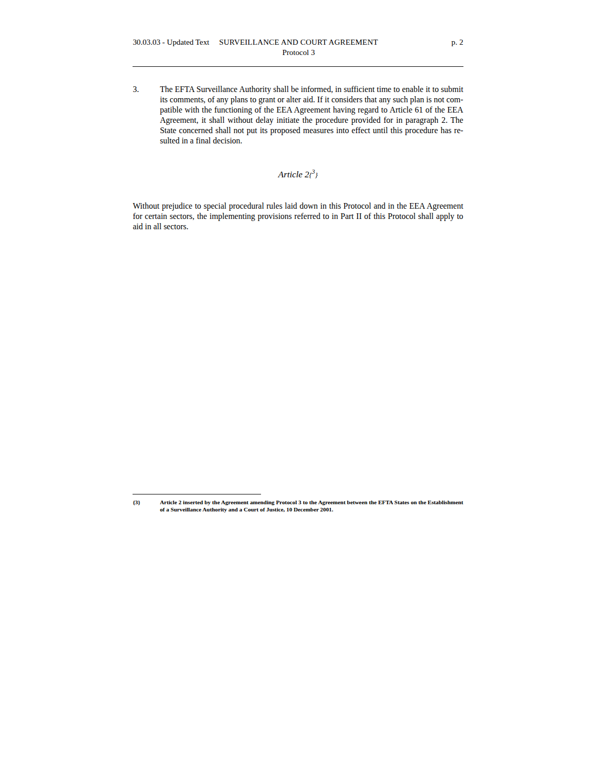30.03.03 - Updated Text
SURVEILLANCE AND COURT AGREEMENT
Protocol 3
p. 2
3.
The EFTA Surveillance Authority shall be informed, in sufficient time to enable it to submit its comments, of any plans to grant or alter aid. If it considers that any such plan is not compatible with the functioning of the EEA Agreement having regard to Article 61 of the EEA Agreement, it shall without delay initiate the procedure provided for in paragraph 2. The State concerned shall not put its proposed measures into effect until this procedure has resulted in a final decision.
Article 2{3}
Without prejudice to special procedural rules laid down in this Protocol and in the EEA Agreement for certain sectors, the implementing provisions referred to in Part II of this Protocol shall apply to aid in all sectors.
{3}
Article 2 inserted by the Agreement amending Protocol 3 to the Agreement between the EFTA States on the Establishment of a Surveillance Authority and a Court of Justice, 10 December 2001.